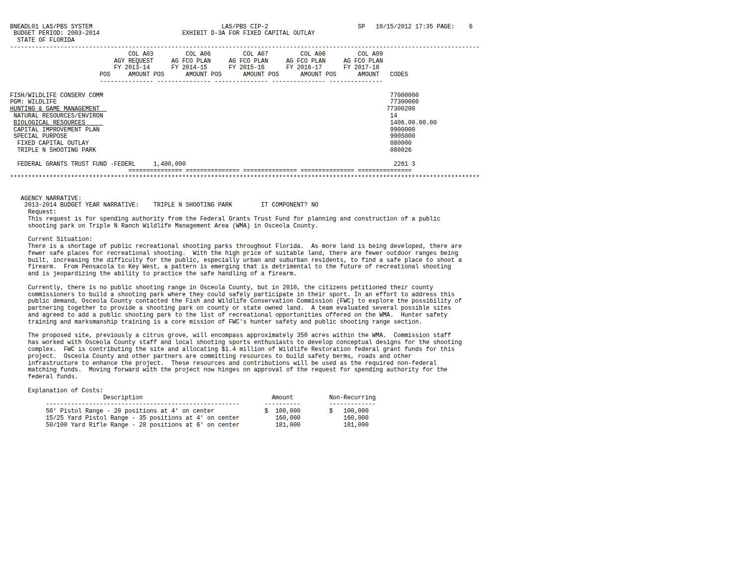BNEADL01 LAS/PBS SYSTEM LAS/PBS CIP-2 SP 10/15/2012 17:35 PAGE: 6 BUDGET PERIOD: 2003-2014 EXHIBIT D-3A FOR FIXED CAPITAL OUTLAY STATE OF FLORIDA ----------------------------------------------------------------------------------------------------------------------------------- COL A03 COL A06 COL A07 COL A08 COL A09 AGY REQUEST AG FCO PLAN AG FCO PLAN AG FCO PLAN AG FCO PLAN FY 2013-14 FY 2014-15 FY 2015-16 FY 2016-17 FY 2017-18 POS AMOUNT POS AMOUNT POS AMOUNT POS AMOUNT POS AMOUNT CODES --------------- --------------- --------------- --------------- --------------- FISH/WILDLIFE CONSERV COMM 77000000 PGM: WILDLIFE 77300000 HUNTING & GAME MANAGEMENT 77300200 NATURAL RESOURCES/ENVIRON 14 BIOLOGICAL RESOURCES 1406.00.00.00 CAPITAL IMPROVEMENT PLAN 9900000 SPECIAL PURPOSE 990S000 FIXED CAPITAL OUTLAY 080000 TRIPLE N SHOOTING PARK 080026 FEDERAL GRANTS TRUST FUND -FEDERL 1,400,000 2261 3 =============== =============== =============== =============== =============== *********************************************************************************************************************************** AGENCY NARRATIVE: 2013-2014 BUDGET YEAR NARRATIVE: TRIPLE N SHOOTING PARK IT COMPONENT? NO Request: This request is for spending authority from the Federal Grants Trust Fund for planning and construction of a public shooting park on Triple N Ranch Wildlife Management Area (WMA) in Osceola County. Current Situation: There is a shortage of public recreational shooting parks throughout Florida. As more land is being developed, there are fewer safe places for recreational shooting. With the high price of suitable land, there are fewer outdoor ranges being built, increasing the difficulty for the public, especially urban and suburban residents, to find a safe place to shoot a firearm. From Pensacola to Key West, a pattern is emerging that is detrimental to the future of recreational shooting and is jeopardizing the ability to practice the safe handling of a firearm. Currently, there is no public shooting range in Osceola County, but in 2010, the citizens petitioned their county commissioners to build a shooting park where they could safely participate in their sport. In an effort to address this public demand, Osceola County contacted the Fish and Wildlife Conservation Commission (FWC) to explore the possibility of partnering together to provide a shooting park on county or state owned land. A team evaluated several possible sites and agreed to add a public shooting park to the list of recreational opportunities offered on the WMA. Hunter safety training and marksmanship training is a core mission of FWC's hunter safety and public shooting range section. The proposed site, previously a citrus grove, will encompass approximately 350 acres within the WMA. Commission staff has worked with Osceola County staff and local shooting sports enthusiasts to develop conceptual designs for the shooting complex. FWC is contributing the site and allocating $1.4 million of Wildlife Restoration federal grant funds for this project. Osceola County and other partners are committing resources to build safety berms, roads and other infrastructure to enhance the project. These resources and contributions will be used as the required non-federal matching funds. Moving forward with the project now hinges on approval of the request for spending authority for the federal funds. Explanation of Costs: Description Amount Non-Recurring ------------------------------------------------------ ---------- ------------- 50' Pistol Range - 20 positions at 4' on center $ 100,000 $ 100,000 15/25 Yard Pistol Range - 35 positions at 4' on center 160,000 160,000 50/100 Yard Rifle Range - 28 positions at 6' on center 181,000 181,000